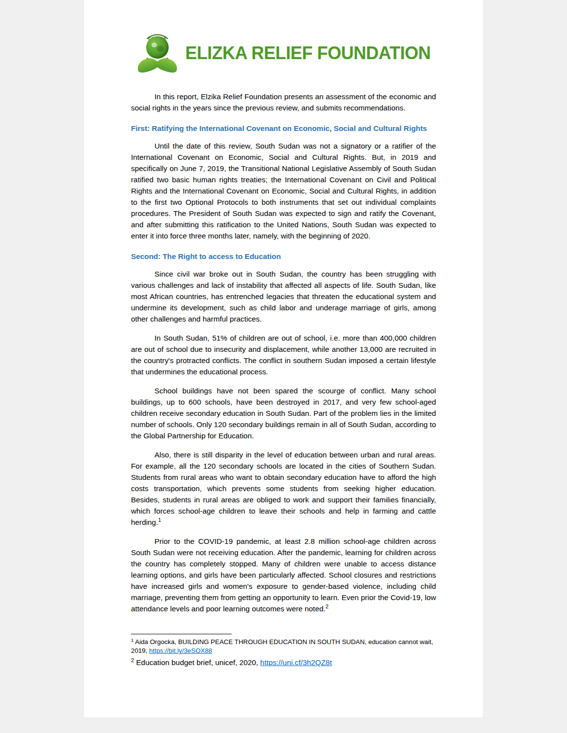ELIZKA
ELIZKA RELIEF FOUNDATION
In this report, Elzika Relief Foundation presents an assessment of the economic and social rights in the years since the previous review, and submits recommendations.
First: Ratifying the International Covenant on Economic, Social and Cultural Rights
Until the date of this review, South Sudan was not a signatory or a ratifier of the International Covenant on Economic, Social and Cultural Rights. But, in 2019 and specifically on June 7, 2019, the Transitional National Legislative Assembly of South Sudan ratified two basic human rights treaties; the International Covenant on Civil and Political Rights and the International Covenant on Economic, Social and Cultural Rights, in addition to the first two Optional Protocols to both instruments that set out individual complaints procedures. The President of South Sudan was expected to sign and ratify the Covenant, and after submitting this ratification to the United Nations, South Sudan was expected to enter it into force three months later, namely, with the beginning of 2020.
Second: The Right to access to Education
Since civil war broke out in South Sudan, the country has been struggling with various challenges and lack of instability that affected all aspects of life. South Sudan, like most African countries, has entrenched legacies that threaten the educational system and undermine its development, such as child labor and underage marriage of girls, among other challenges and harmful practices.
In South Sudan, 51% of children are out of school, i.e. more than 400,000 children are out of school due to insecurity and displacement, while another 13,000 are recruited in the country's protracted conflicts. The conflict in southern Sudan imposed a certain lifestyle that undermines the educational process.
School buildings have not been spared the scourge of conflict. Many school buildings, up to 600 schools, have been destroyed in 2017, and very few school-aged children receive secondary education in South Sudan. Part of the problem lies in the limited number of schools. Only 120 secondary buildings remain in all of South Sudan, according to the Global Partnership for Education.
Also, there is still disparity in the level of education between urban and rural areas. For example, all the 120 secondary schools are located in the cities of Southern Sudan. Students from rural areas who want to obtain secondary education have to afford the high costs transportation, which prevents some students from seeking higher education. Besides, students in rural areas are obliged to work and support their families financially, which forces school-age children to leave their schools and help in farming and cattle herding.1
Prior to the COVID-19 pandemic, at least 2.8 million school-age children across South Sudan were not receiving education. After the pandemic, learning for children across the country has completely stopped. Many of children were unable to access distance learning options, and girls have been particularly affected. School closures and restrictions have increased girls and women's exposure to gender-based violence, including child marriage, preventing them from getting an opportunity to learn. Even prior the Covid-19, low attendance levels and poor learning outcomes were noted.2
1 Aida Orgocka, BUILDING PEACE THROUGH EDUCATION IN SOUTH SUDAN, education cannot wait, 2019, https://bit.ly/3eSOX88
2 Education budget brief, unicef, 2020, https://uni.cf/3h2QZ8t